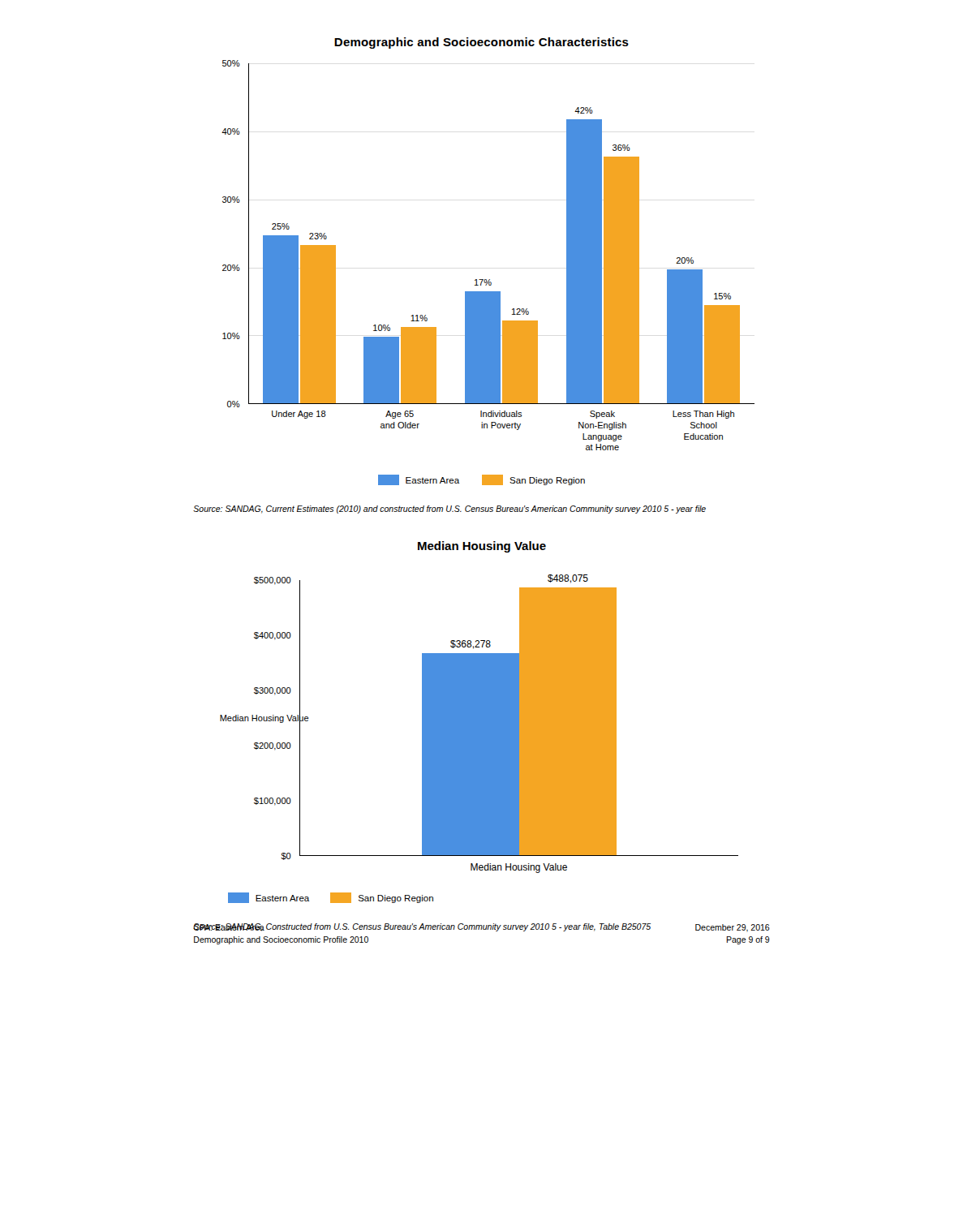Demographic and Socioeconomic Characteristics
50% 40% 30% 20% 10% 0%
25%
23%
10%
11%
17%
12%
42%
36%
20%
15%
Under Age 18
Age 65
and Older
Individuals
in Poverty
Speak
Non-English
Language
at Home
Less Than High
School
Education
Eastern Area
San Diego Region
Source: SANDAG, Current Estimates (2010) and constructed from U.S. Census Bureau's American Community survey 2010 5 - year file
Median Housing Value
$500,000 $400,000 $300,000 $200,000 $100,000 $0 Median Housing Value
$368,278
$488,075
Median Housing Value
Eastern Area
San Diego Region
Source: SANDAG, Constructed from U.S. Census Bureau's American Community survey 2010 5 - year file, Table B25075
CPA: Eastern Area
Demographic and Socioeconomic Profile 2010
December 29, 2016
Page 9 of 9